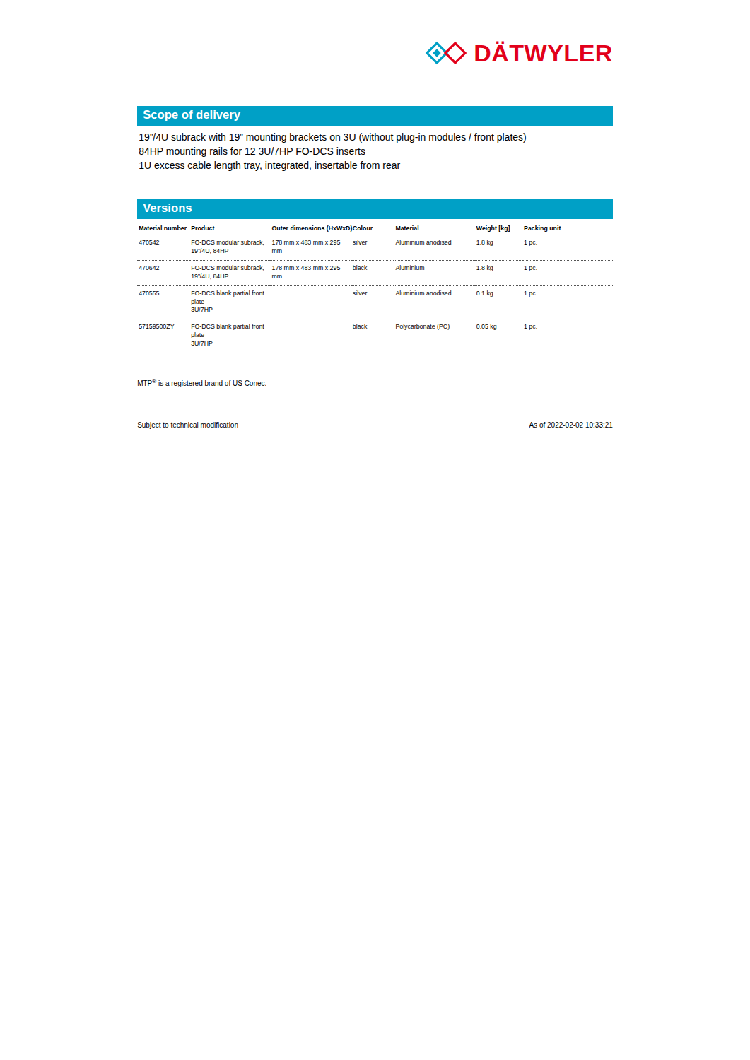DÄTWYLER
Scope of delivery
19”/4U subrack with 19” mounting brackets on 3U (without plug-in modules / front plates)
84HP mounting rails for 12 3U/7HP FO-DCS inserts
1U excess cable length tray, integrated, insertable from rear
Versions
| Material number | Product | Outer dimensions (HxWxD) | Colour | Material | Weight [kg] | Packing unit |
| --- | --- | --- | --- | --- | --- | --- |
| 470542 | FO-DCS modular subrack, 19”/4U, 84HP | 178 mm x 483 mm x 295 mm | silver | Aluminium anodised | 1.8 kg | 1 pc. |
| 470642 | FO-DCS modular subrack, 19”/4U, 84HP | 178 mm x 483 mm x 295 mm | black | Aluminium | 1.8 kg | 1 pc. |
| 470555 | FO-DCS blank partial front plate 3U/7HP | | silver | Aluminium anodised | 0.1 kg | 1 pc. |
| 57159500ZY | FO-DCS blank partial front plate 3U/7HP | | black | Polycarbonate (PC) | 0.05 kg | 1 pc. |
MTP® is a registered brand of US Conec.
Subject to technical modification As of 2022-02-02 10:33:21